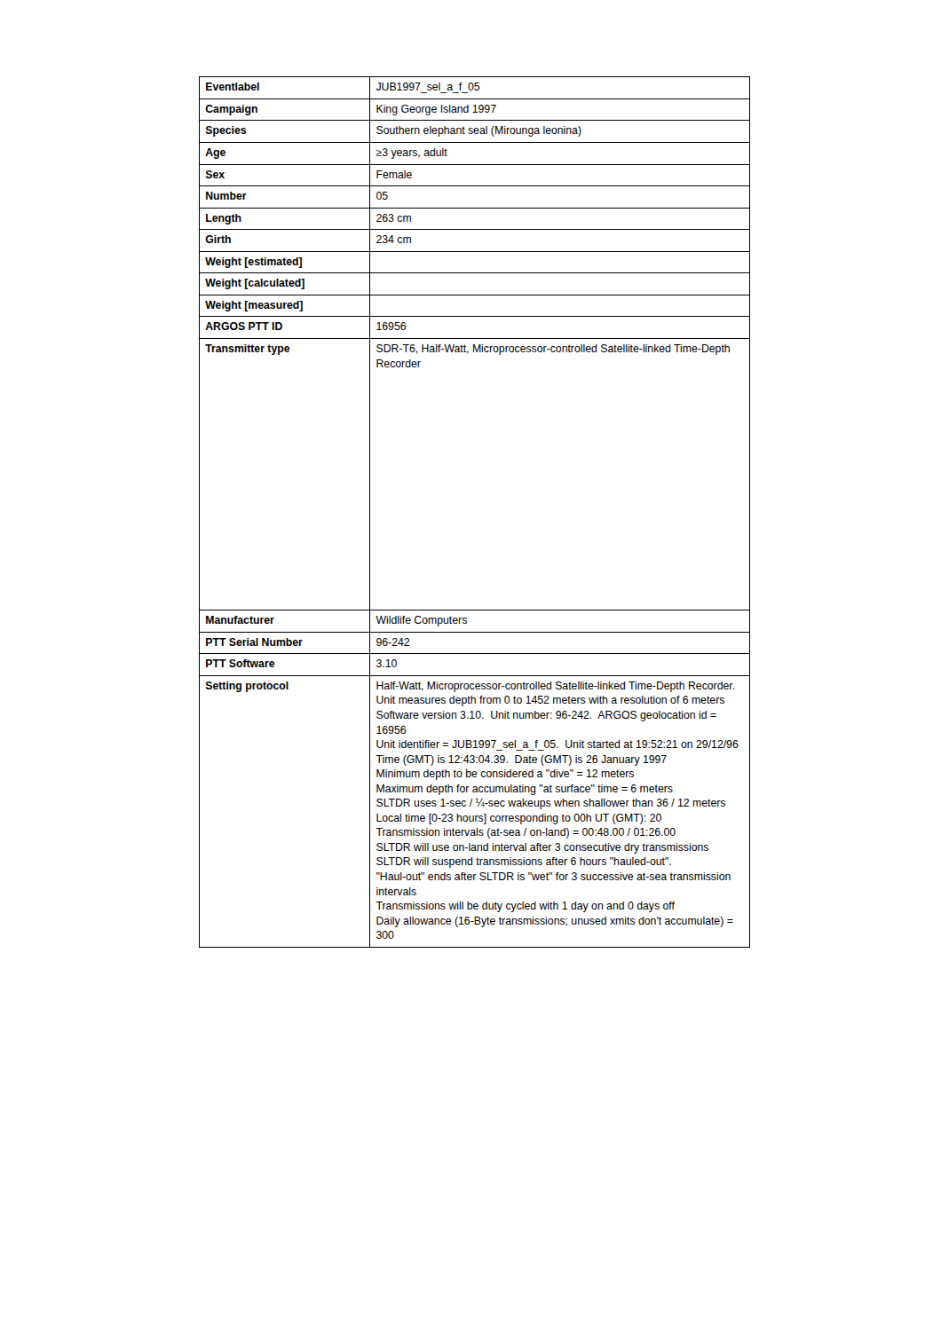| Eventlabel | JUB1997_sel_a_f_05 |
| Campaign | King George Island 1997 |
| Species | Southern elephant seal (Mirounga leonina) |
| Age | ≥3 years, adult |
| Sex | Female |
| Number | 05 |
| Length | 263 cm |
| Girth | 234 cm |
| Weight [estimated] | |
| Weight [calculated] | |
| Weight [measured] | |
| ARGOS PTT ID | 16956 |
| Transmitter type | SDR-T6, Half-Watt, Microprocessor-controlled Satellite-linked Time-Depth Recorder |
| Manufacturer | Wildlife Computers |
| PTT Serial Number | 96-242 |
| PTT Software | 3.10 |
| Setting protocol | Half-Watt, Microprocessor-controlled Satellite-linked Time-Depth Recorder. Unit measures depth from 0 to 1452 meters with a resolution of 6 meters Software version 3.10. Unit number: 96-242. ARGOS geolocation id = 16956 Unit identifier = JUB1997_sel_a_f_05. Unit started at 19:52:21 on 29/12/96 Time (GMT) is 12:43:04.39. Date (GMT) is 26 January 1997 Minimum depth to be considered a "dive" = 12 meters Maximum depth for accumulating "at surface" time = 6 meters SLTDR uses 1-sec / ¼-sec wakeups when shallower than 36 / 12 meters Local time [0-23 hours] corresponding to 00h UT (GMT): 20 Transmission intervals (at-sea / on-land) = 00:48.00 / 01:26.00 SLTDR will use on-land interval after 3 consecutive dry transmissions SLTDR will suspend transmissions after 6 hours "hauled-out". "Haul-out" ends after SLTDR is "wet" for 3 successive at-sea transmission intervals Transmissions will be duty cycled with 1 day on and 0 days off Daily allowance (16-Byte transmissions; unused xmits don't accumulate) = 300 |